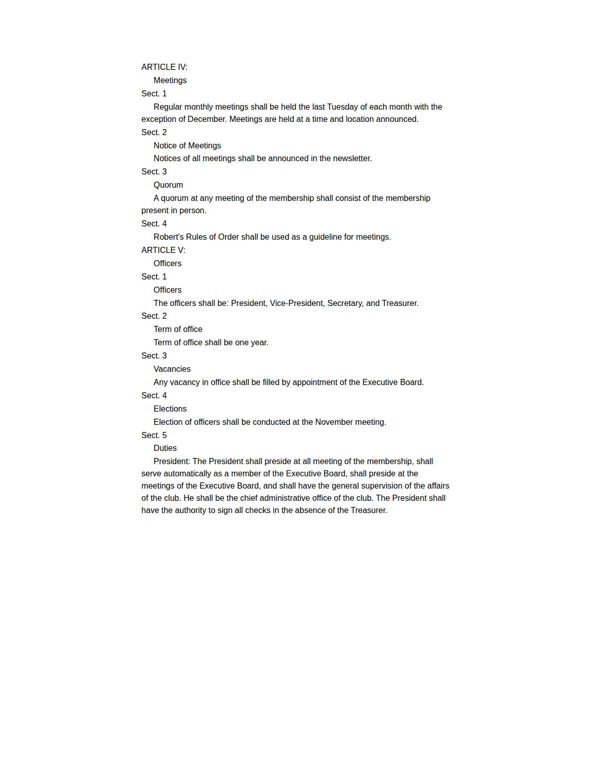ARTICLE IV:
Meetings
Sect. 1
Regular monthly meetings shall be held the last Tuesday of each month with the exception of December. Meetings are held at a time and location announced.
Sect. 2
Notice of Meetings
Notices of all meetings shall be announced in the newsletter.
Sect. 3
Quorum
A quorum at any meeting of the membership shall consist of the membership present in person.
Sect. 4
Robert's Rules of Order shall be used as a guideline for meetings.
ARTICLE V:
Officers
Sect. 1
Officers
The officers shall be: President, Vice-President, Secretary, and Treasurer.
Sect. 2
Term of office
Term of office shall be one year.
Sect. 3
Vacancies
Any vacancy in office shall be filled by appointment of the Executive Board.
Sect. 4
Elections
Election of officers shall be conducted at the November meeting.
Sect. 5
Duties
President: The President shall preside at all meeting of the membership, shall serve automatically as a member of the Executive Board, shall preside at the meetings of the Executive Board, and shall have the general supervision of the affairs of the club. He shall be the chief administrative office of the club. The President shall have the authority to sign all checks in the absence of the Treasurer.